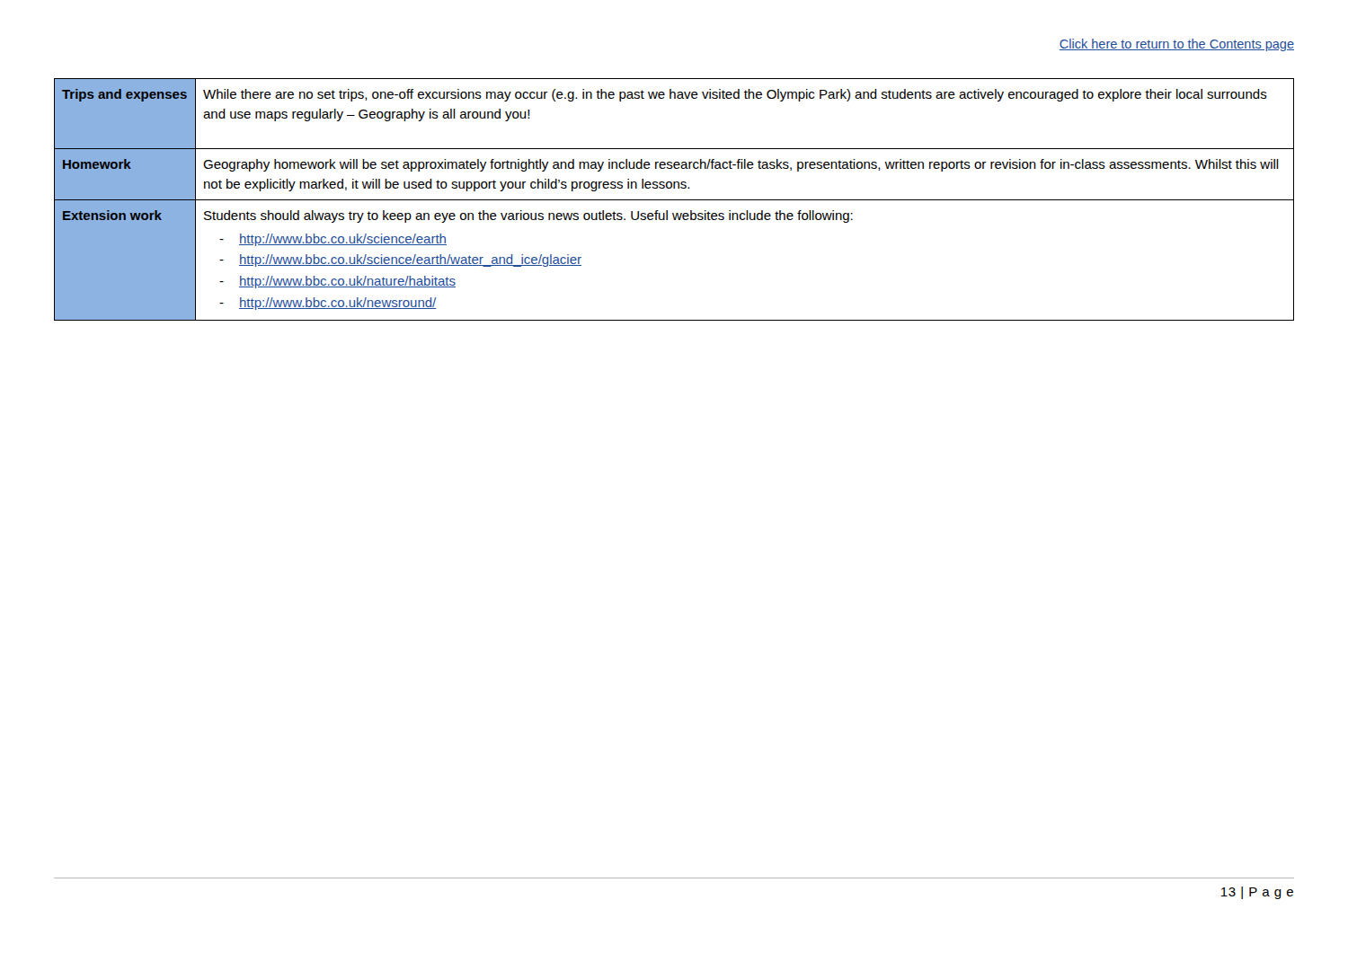Click here to return to the Contents page
| Trips and expenses | While there are no set trips, one-off excursions may occur (e.g. in the past we have visited the Olympic Park) and students are actively encouraged to explore their local surrounds and use maps regularly – Geography is all around you! |
| Homework | Geography homework will be set approximately fortnightly and may include research/fact-file tasks, presentations, written reports or revision for in-class assessments. Whilst this will not be explicitly marked, it will be used to support your child’s progress in lessons. |
| Extension work | Students should always try to keep an eye on the various news outlets. Useful websites include the following: http://www.bbc.co.uk/science/earth http://www.bbc.co.uk/science/earth/water_and_ice/glacier http://www.bbc.co.uk/nature/habitats http://www.bbc.co.uk/newsround/ |
13 | P a g e